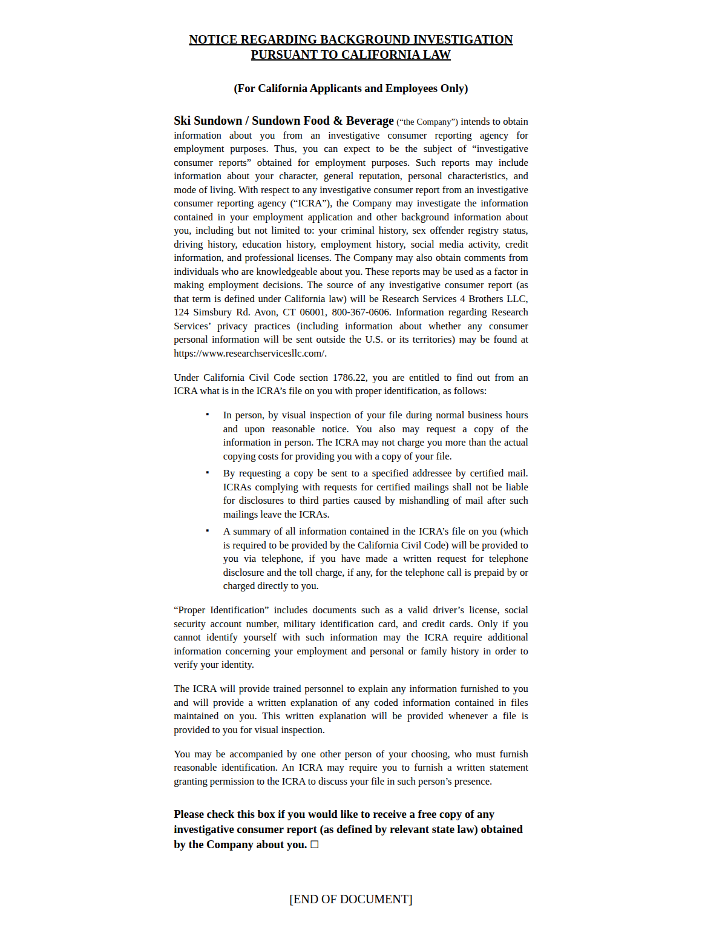NOTICE REGARDING BACKGROUND INVESTIGATION
PURSUANT TO CALIFORNIA LAW
(For California Applicants and Employees Only)
Ski Sundown / Sundown Food & Beverage (“the Company”) intends to obtain information about you from an investigative consumer reporting agency for employment purposes. Thus, you can expect to be the subject of “investigative consumer reports” obtained for employment purposes. Such reports may include information about your character, general reputation, personal characteristics, and mode of living. With respect to any investigative consumer report from an investigative consumer reporting agency (“ICRA”), the Company may investigate the information contained in your employment application and other background information about you, including but not limited to: your criminal history, sex offender registry status, driving history, education history, employment history, social media activity, credit information, and professional licenses. The Company may also obtain comments from individuals who are knowledgeable about you. These reports may be used as a factor in making employment decisions. The source of any investigative consumer report (as that term is defined under California law) will be Research Services 4 Brothers LLC, 124 Simsbury Rd. Avon, CT 06001, 800-367-0606. Information regarding Research Services’ privacy practices (including information about whether any consumer personal information will be sent outside the U.S. or its territories) may be found at https://www.researchservicesllc.com/.
Under California Civil Code section 1786.22, you are entitled to find out from an ICRA what is in the ICRA’s file on you with proper identification, as follows:
In person, by visual inspection of your file during normal business hours and upon reasonable notice. You also may request a copy of the information in person. The ICRA may not charge you more than the actual copying costs for providing you with a copy of your file.
By requesting a copy be sent to a specified addressee by certified mail. ICRAs complying with requests for certified mailings shall not be liable for disclosures to third parties caused by mishandling of mail after such mailings leave the ICRAs.
A summary of all information contained in the ICRA’s file on you (which is required to be provided by the California Civil Code) will be provided to you via telephone, if you have made a written request for telephone disclosure and the toll charge, if any, for the telephone call is prepaid by or charged directly to you.
“Proper Identification” includes documents such as a valid driver’s license, social security account number, military identification card, and credit cards. Only if you cannot identify yourself with such information may the ICRA require additional information concerning your employment and personal or family history in order to verify your identity.
The ICRA will provide trained personnel to explain any information furnished to you and will provide a written explanation of any coded information contained in files maintained on you. This written explanation will be provided whenever a file is provided to you for visual inspection.
You may be accompanied by one other person of your choosing, who must furnish reasonable identification. An ICRA may require you to furnish a written statement granting permission to the ICRA to discuss your file in such person’s presence.
Please check this box if you would like to receive a free copy of any investigative consumer report (as defined by relevant state law) obtained by the Company about you. ☐
[END OF DOCUMENT]